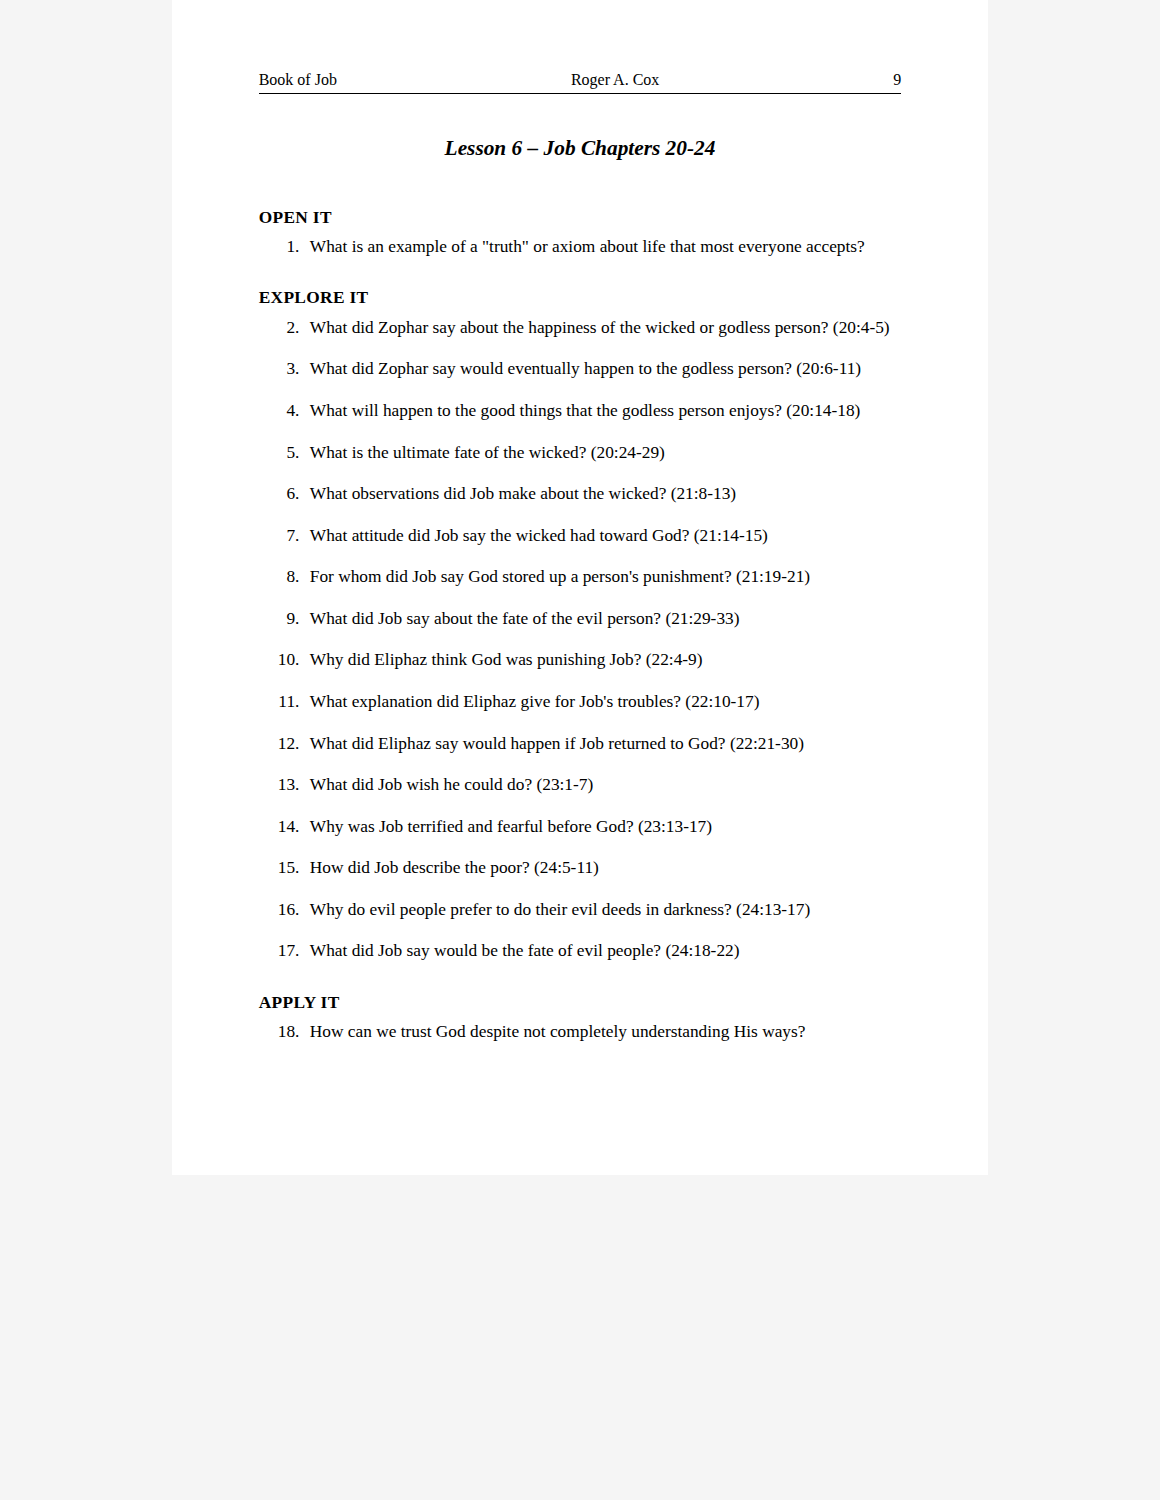Book of Job Roger A. Cox 9
Lesson 6 – Job Chapters 20-24
OPEN IT
What is an example of a "truth" or axiom about life that most everyone accepts?
EXPLORE IT
What did Zophar say about the happiness of the wicked or godless person? (20:4-5)
What did Zophar say would eventually happen to the godless person? (20:6-11)
What will happen to the good things that the godless person enjoys? (20:14-18)
What is the ultimate fate of the wicked? (20:24-29)
What observations did Job make about the wicked? (21:8-13)
What attitude did Job say the wicked had toward God? (21:14-15)
For whom did Job say God stored up a person's punishment? (21:19-21)
What did Job say about the fate of the evil person? (21:29-33)
Why did Eliphaz think God was punishing Job? (22:4-9)
What explanation did Eliphaz give for Job's troubles? (22:10-17)
What did Eliphaz say would happen if Job returned to God? (22:21-30)
What did Job wish he could do? (23:1-7)
Why was Job terrified and fearful before God? (23:13-17)
How did Job describe the poor? (24:5-11)
Why do evil people prefer to do their evil deeds in darkness? (24:13-17)
What did Job say would be the fate of evil people? (24:18-22)
APPLY IT
How can we trust God despite not completely understanding His ways?